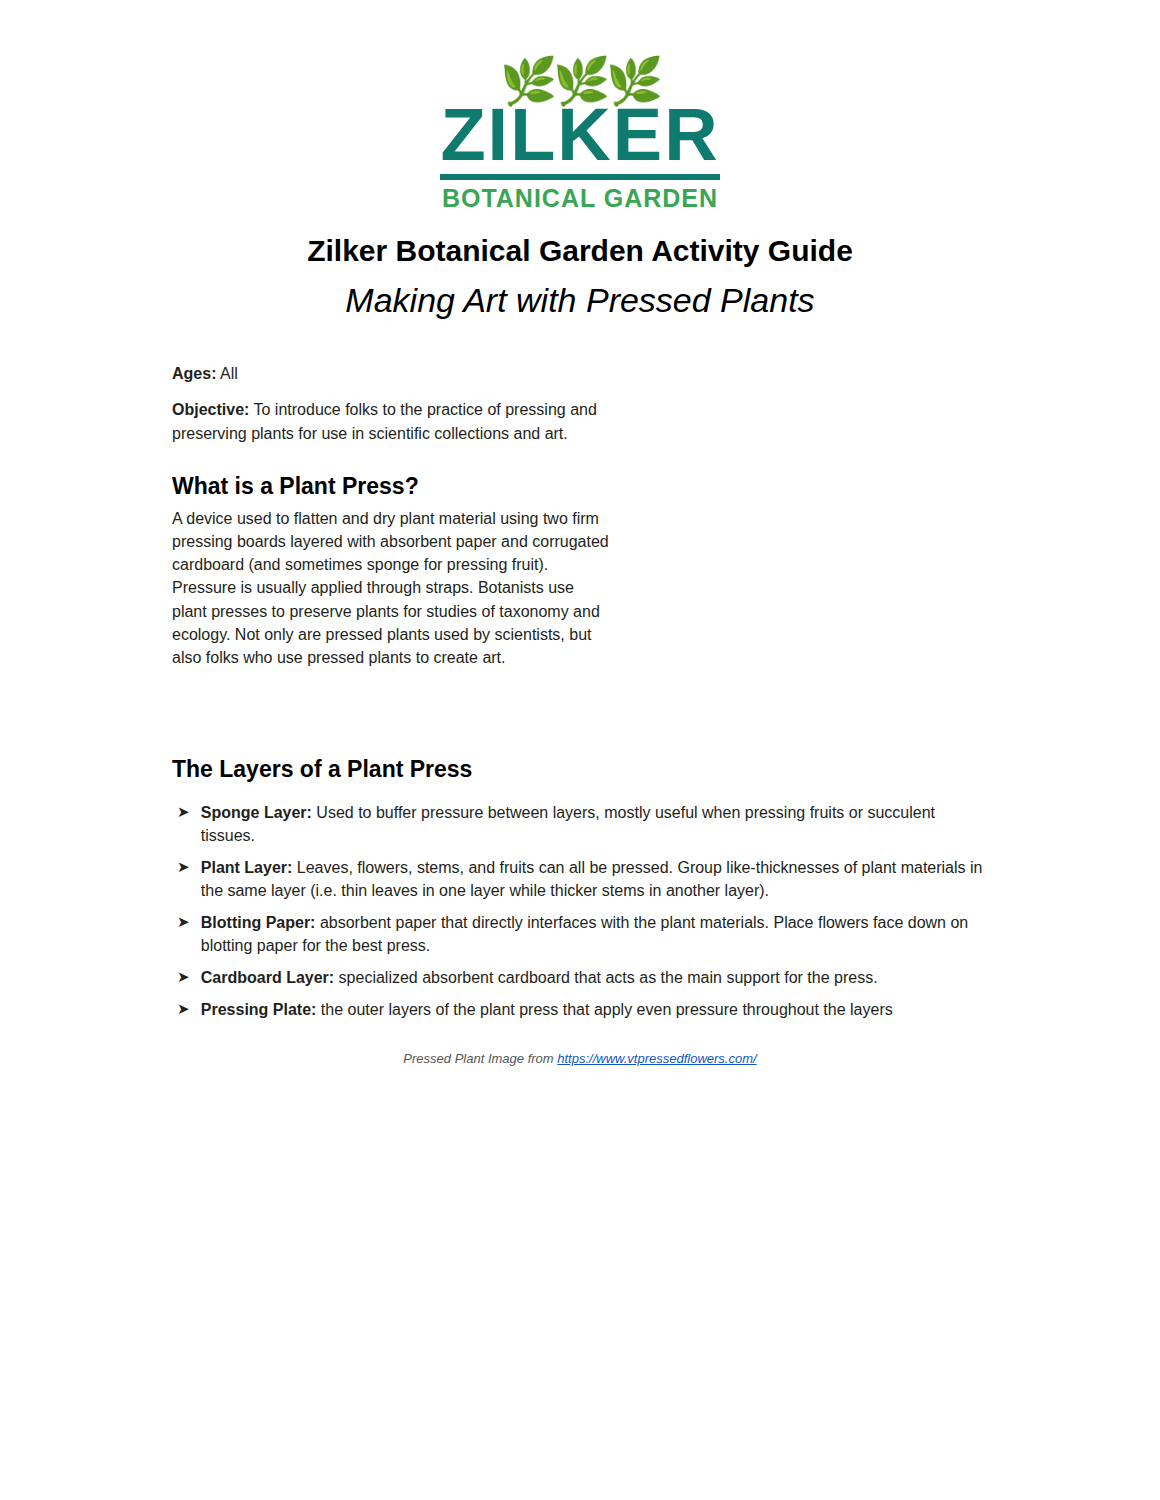🌿🌿🌿 ZILKER BOTANICAL GARDEN
Zilker Botanical Garden Activity Guide
Making Art with Pressed Plants
Ages: All
Objective: To introduce folks to the practice of pressing and preserving plants for use in scientific collections and art.
What is a Plant Press?
A device used to flatten and dry plant material using two firm pressing boards layered with absorbent paper and corrugated cardboard (and sometimes sponge for pressing fruit). Pressure is usually applied through straps. Botanists use plant presses to preserve plants for studies of taxonomy and ecology. Not only are pressed plants used by scientists, but also folks who use pressed plants to create art.
The Layers of a Plant Press
Sponge Layer: Used to buffer pressure between layers, mostly useful when pressing fruits or succulent tissues.
Plant Layer: Leaves, flowers, stems, and fruits can all be pressed. Group like-thicknesses of plant materials in the same layer (i.e. thin leaves in one layer while thicker stems in another layer).
Blotting Paper: absorbent paper that directly interfaces with the plant materials. Place flowers face down on blotting paper for the best press.
Cardboard Layer: specialized absorbent cardboard that acts as the main support for the press.
Pressing Plate: the outer layers of the plant press that apply even pressure throughout the layers
Pressed Plant Image from https://www.vtpressedflowers.com/